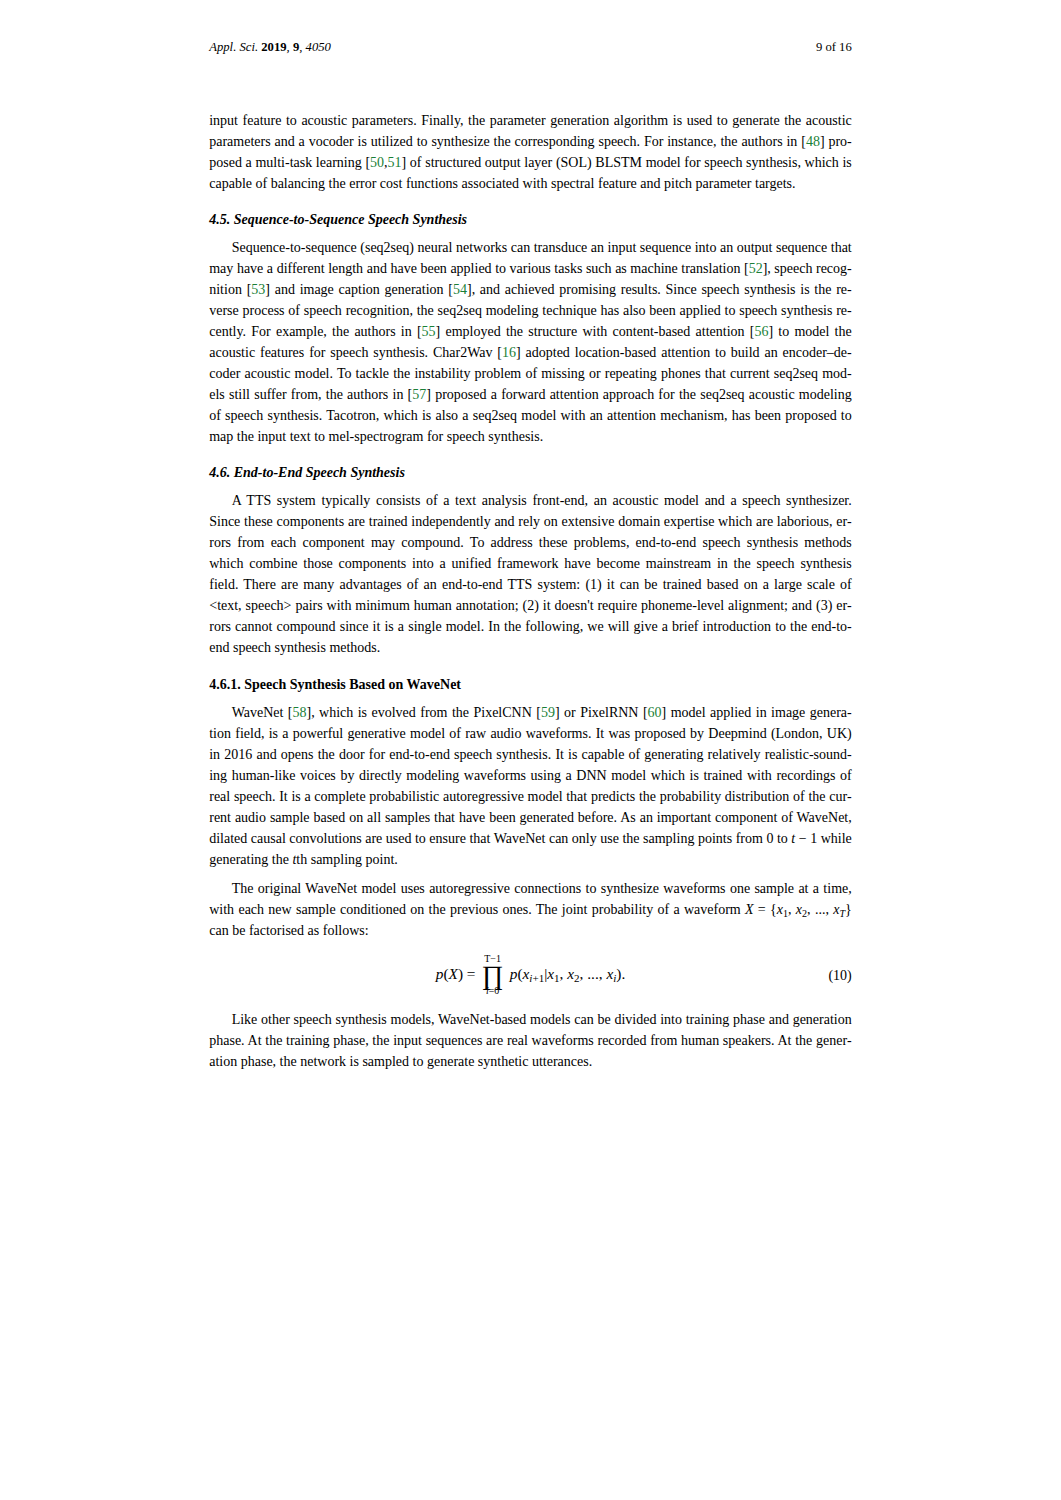Appl. Sci. 2019, 9, 4050
9 of 16
input feature to acoustic parameters. Finally, the parameter generation algorithm is used to generate the acoustic parameters and a vocoder is utilized to synthesize the corresponding speech. For instance, the authors in [48] proposed a multi-task learning [50,51] of structured output layer (SOL) BLSTM model for speech synthesis, which is capable of balancing the error cost functions associated with spectral feature and pitch parameter targets.
4.5. Sequence-to-Sequence Speech Synthesis
Sequence-to-sequence (seq2seq) neural networks can transduce an input sequence into an output sequence that may have a different length and have been applied to various tasks such as machine translation [52], speech recognition [53] and image caption generation [54], and achieved promising results. Since speech synthesis is the reverse process of speech recognition, the seq2seq modeling technique has also been applied to speech synthesis recently. For example, the authors in [55] employed the structure with content-based attention [56] to model the acoustic features for speech synthesis. Char2Wav [16] adopted location-based attention to build an encoder–decoder acoustic model. To tackle the instability problem of missing or repeating phones that current seq2seq models still suffer from, the authors in [57] proposed a forward attention approach for the seq2seq acoustic modeling of speech synthesis. Tacotron, which is also a seq2seq model with an attention mechanism, has been proposed to map the input text to mel-spectrogram for speech synthesis.
4.6. End-to-End Speech Synthesis
A TTS system typically consists of a text analysis front-end, an acoustic model and a speech synthesizer. Since these components are trained independently and rely on extensive domain expertise which are laborious, errors from each component may compound. To address these problems, end-to-end speech synthesis methods which combine those components into a unified framework have become mainstream in the speech synthesis field. There are many advantages of an end-to-end TTS system: (1) it can be trained based on a large scale of <text, speech> pairs with minimum human annotation; (2) it doesn't require phoneme-level alignment; and (3) errors cannot compound since it is a single model. In the following, we will give a brief introduction to the end-to-end speech synthesis methods.
4.6.1. Speech Synthesis Based on WaveNet
WaveNet [58], which is evolved from the PixelCNN [59] or PixelRNN [60] model applied in image generation field, is a powerful generative model of raw audio waveforms. It was proposed by Deepmind (London, UK) in 2016 and opens the door for end-to-end speech synthesis. It is capable of generating relatively realistic-sounding human-like voices by directly modeling waveforms using a DNN model which is trained with recordings of real speech. It is a complete probabilistic autoregressive model that predicts the probability distribution of the current audio sample based on all samples that have been generated before. As an important component of WaveNet, dilated causal convolutions are used to ensure that WaveNet can only use the sampling points from 0 to t − 1 while generating the tth sampling point.
The original WaveNet model uses autoregressive connections to synthesize waveforms one sample at a time, with each new sample conditioned on the previous ones. The joint probability of a waveform X = {x1, x2, ..., xT} can be factorised as follows:
p(X) = T−1 ∏ i=0 p(xi+1|x1, x2, ..., xi).
(10)
Like other speech synthesis models, WaveNet-based models can be divided into training phase and generation phase. At the training phase, the input sequences are real waveforms recorded from human speakers. At the generation phase, the network is sampled to generate synthetic utterances.